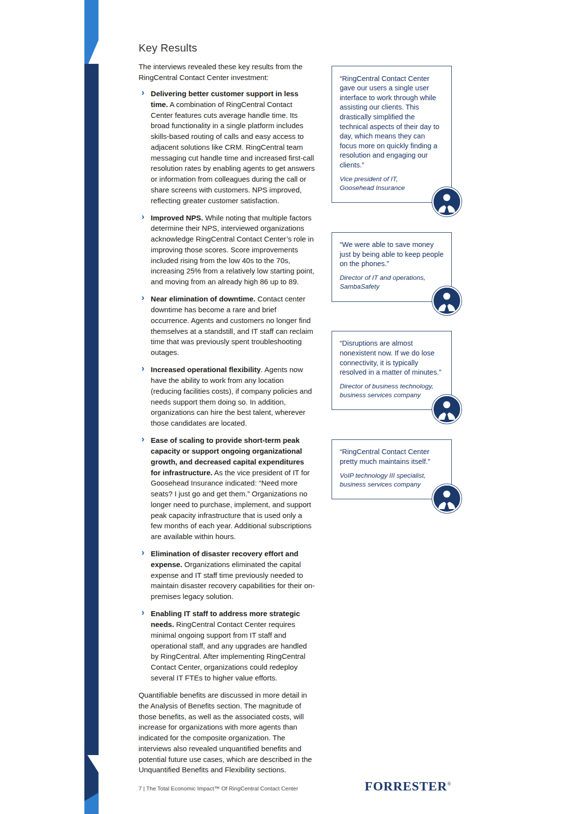Key Results
The interviews revealed these key results from the RingCentral Contact Center investment:
Delivering better customer support in less time. A combination of RingCentral Contact Center features cuts average handle time. Its broad functionality in a single platform includes skills-based routing of calls and easy access to adjacent solutions like CRM. RingCentral team messaging cut handle time and increased first-call resolution rates by enabling agents to get answers or information from colleagues during the call or share screens with customers. NPS improved, reflecting greater customer satisfaction.
Improved NPS. While noting that multiple factors determine their NPS, interviewed organizations acknowledge RingCentral Contact Center’s role in improving those scores. Score improvements included rising from the low 40s to the 70s, increasing 25% from a relatively low starting point, and moving from an already high 86 up to 89.
Near elimination of downtime. Contact center downtime has become a rare and brief occurrence. Agents and customers no longer find themselves at a standstill, and IT staff can reclaim time that was previously spent troubleshooting outages.
Increased operational flexibility. Agents now have the ability to work from any location (reducing facilities costs), if company policies and needs support them doing so. In addition, organizations can hire the best talent, wherever those candidates are located.
Ease of scaling to provide short-term peak capacity or support ongoing organizational growth, and decreased capital expenditures for infrastructure. As the vice president of IT for Goosehead Insurance indicated: “Need more seats? I just go and get them.” Organizations no longer need to purchase, implement, and support peak capacity infrastructure that is used only a few months of each year. Additional subscriptions are available within hours.
Elimination of disaster recovery effort and expense. Organizations eliminated the capital expense and IT staff time previously needed to maintain disaster recovery capabilities for their on-premises legacy solution.
Enabling IT staff to address more strategic needs. RingCentral Contact Center requires minimal ongoing support from IT staff and operational staff, and any upgrades are handled by RingCentral. After implementing RingCentral Contact Center, organizations could redeploy several IT FTEs to higher value efforts.
Quantifiable benefits are discussed in more detail in the Analysis of Benefits section. The magnitude of those benefits, as well as the associated costs, will increase for organizations with more agents than indicated for the composite organization. The interviews also revealed unquantified benefits and potential future use cases, which are described in the Unquantified Benefits and Flexibility sections.
“RingCentral Contact Center gave our users a single user interface to work through while assisting our clients. This drastically simplified the technical aspects of their day to day, which means they can focus more on quickly finding a resolution and engaging our clients.”
Vice president of IT,
Goosehead Insurance
“We were able to save money just by being able to keep people on the phones.”
Director of IT and operations,
SambaSafety
“Disruptions are almost nonexistent now. If we do lose connectivity, it is typically resolved in a matter of minutes.”
Director of business technology,
business services company
“RingCentral Contact Center pretty much maintains itself.”
VoIP technology III specialist,
business services company
7 | The Total Economic Impact™ Of RingCentral Contact Center
FORRESTER®